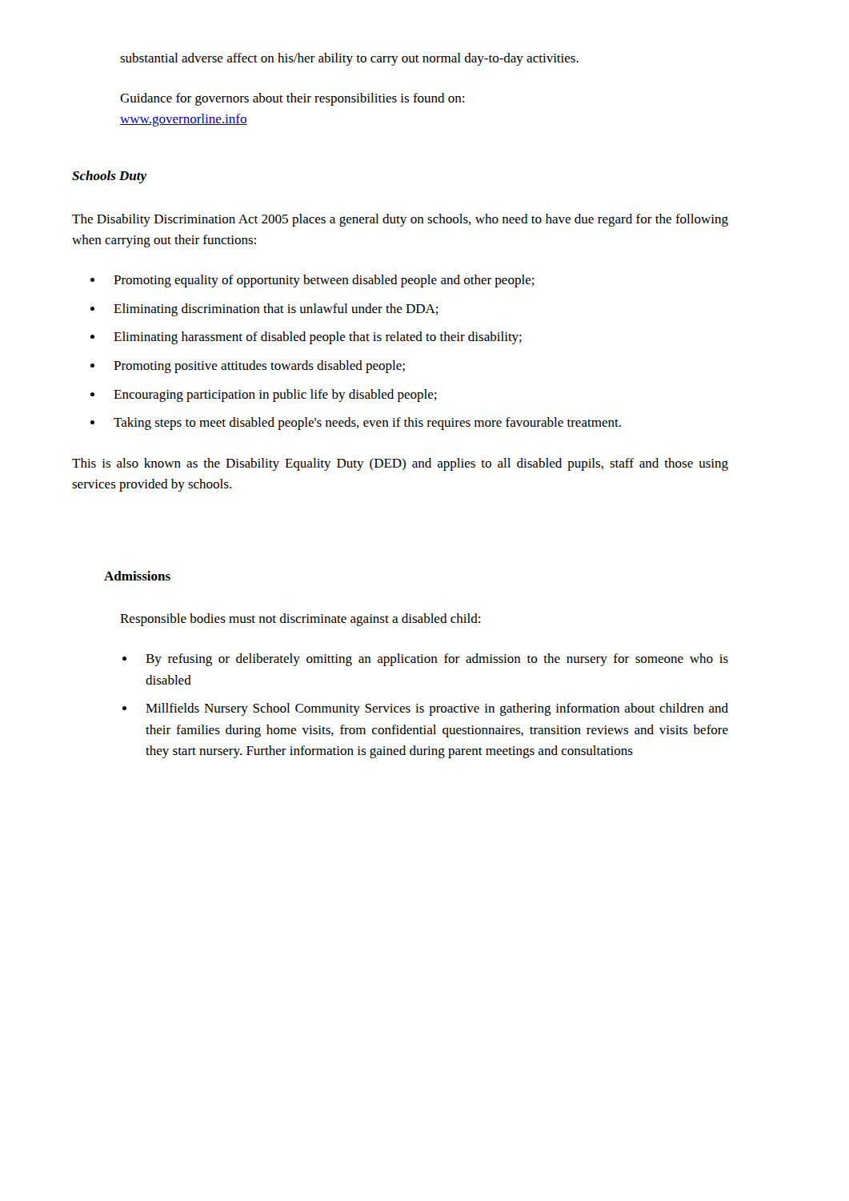substantial adverse affect on his/her ability to carry out normal day-to-day activities.
Guidance for governors about their responsibilities is found on:
www.governorline.info
Schools Duty
The Disability Discrimination Act 2005 places a general duty on schools, who need to have due regard for the following when carrying out their functions:
Promoting equality of opportunity between disabled people and other people;
Eliminating discrimination that is unlawful under the DDA;
Eliminating harassment of disabled people that is related to their disability;
Promoting positive attitudes towards disabled people;
Encouraging participation in public life by disabled people;
Taking steps to meet disabled people's needs, even if this requires more favourable treatment.
This is also known as the Disability Equality Duty (DED) and applies to all disabled pupils, staff and those using services provided by schools.
Admissions
Responsible bodies must not discriminate against a disabled child:
By refusing or deliberately omitting an application for admission to the nursery for someone who is disabled
Millfields Nursery School Community Services is proactive in gathering information about children and their families during home visits, from confidential questionnaires, transition reviews and visits before they start nursery. Further information is gained during parent meetings and consultations